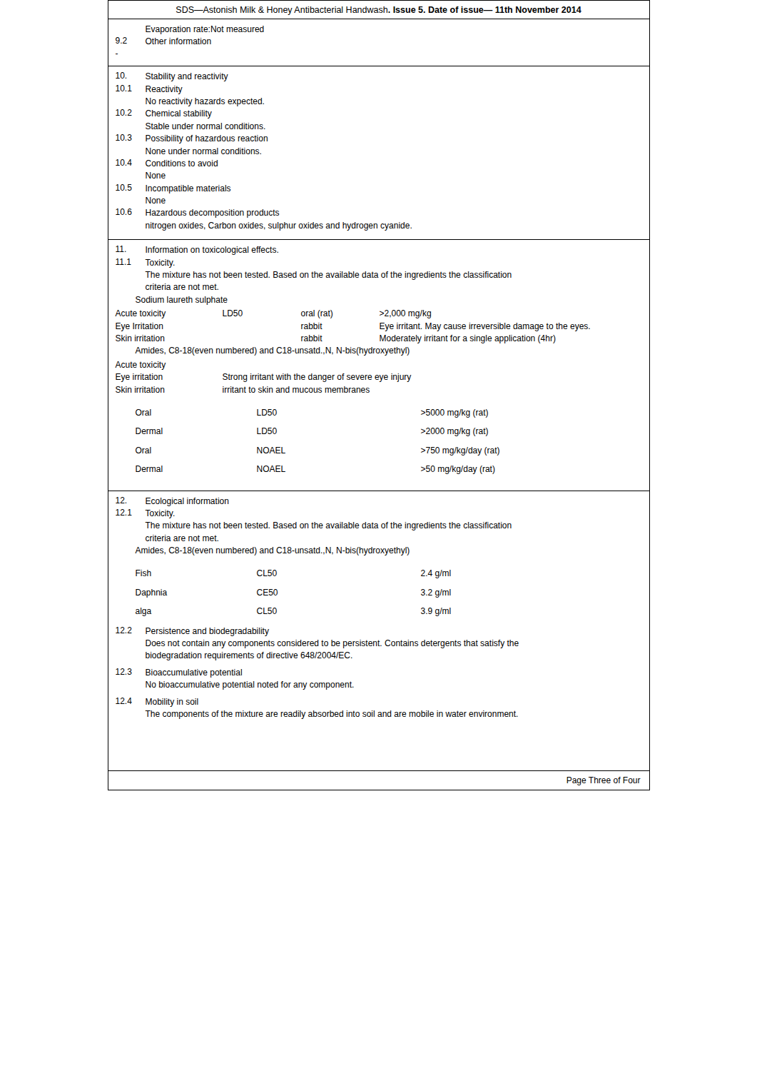SDS—Astonish Milk & Honey Antibacterial Handwash. Issue 5. Date of issue— 11th November 2014
| | Evaporation rate:Not measured |
| 9.2 | Other information |
| - | |
| 10. | Stability and reactivity |
| 10.1 | Reactivity |
| | No reactivity hazards expected. |
| 10.2 | Chemical stability |
| | Stable under normal conditions. |
| 10.3 | Possibility of hazardous reaction |
| | None under normal conditions. |
| 10.4 | Conditions to avoid |
| | None |
| 10.5 | Incompatible materials |
| | None |
| 10.6 | Hazardous decomposition products |
| | nitrogen oxides, Carbon oxides, sulphur oxides and hydrogen cyanide. |
| 11. | Information on toxicological effects. |
| 11.1 | Toxicity. |
| | The mixture has not been tested. Based on the available data of the ingredients the classification |
| | criteria are not met. |
Sodium laureth sulphate
| Acute toxicity | LD50 | oral (rat) | >2,000 mg/kg |
| Eye Irritation | | rabbit | Eye irritant. May cause irreversible damage to the eyes. |
| Skin irritation | | rabbit | Moderately irritant for a single application (4hr) |
Amides, C8-18(even numbered) and C18-unsatd.,N, N-bis(hydroxyethyl)
| Acute toxicity | |
| Eye irritation | Strong irritant with the danger of severe eye injury |
| Skin irritation | irritant to skin and mucous membranes |
| Oral | LD50 | >5000 mg/kg (rat) |
| Dermal | LD50 | >2000 mg/kg (rat) |
| Oral | NOAEL | >750 mg/kg/day (rat) |
| Dermal | NOAEL | >50 mg/kg/day (rat) |
| 12. | Ecological information |
| 12.1 | Toxicity. |
| | The mixture has not been tested. Based on the available data of the ingredients the classification |
| | criteria are not met. |
Amides, C8-18(even numbered) and C18-unsatd.,N, N-bis(hydroxyethyl)
| Fish | CL50 | 2.4 g/ml |
| Daphnia | CE50 | 3.2 g/ml |
| alga | CL50 | 3.9 g/ml |
| 12.2 | Persistence and biodegradability |
| | Does not contain any components considered to be persistent. Contains detergents that satisfy the |
| | biodegradation requirements of directive 648/2004/EC. |
| 12.3 | Bioaccumulative potential |
| | No bioaccumulative potential noted for any component. |
| 12.4 | Mobility in soil |
| | The components of the mixture are readily absorbed into soil and are mobile in water environment. |
Page Three of Four